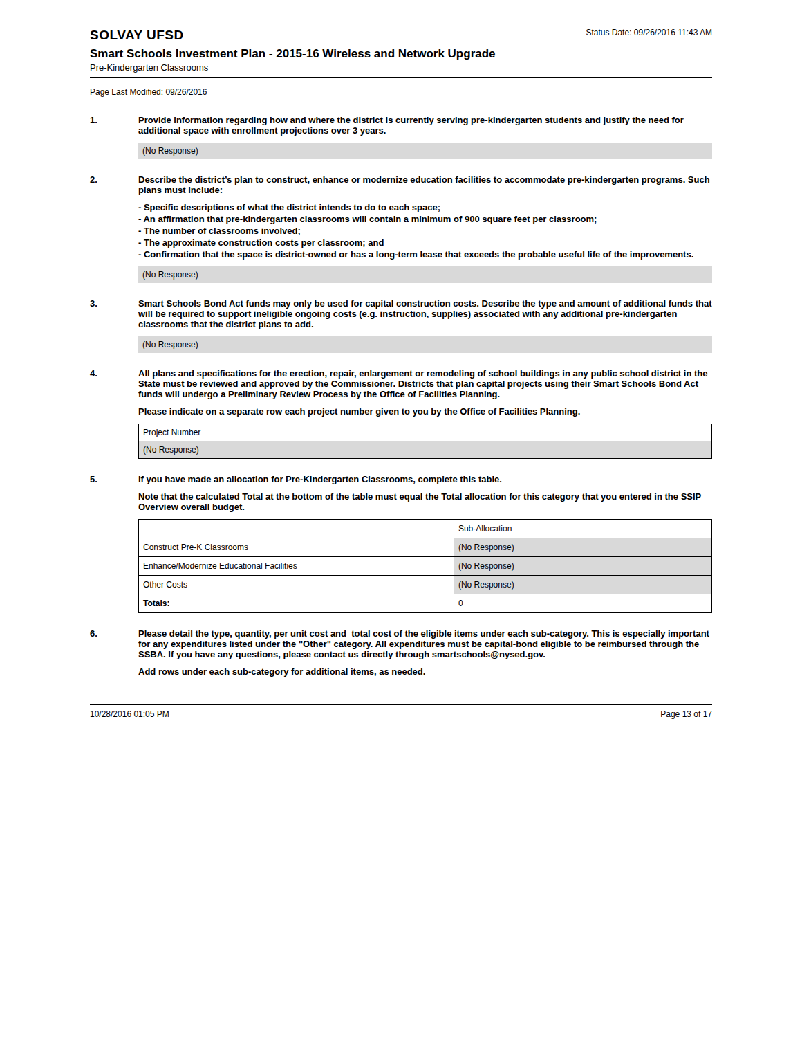SOLVAY UFSD
Status Date: 09/26/2016 11:43 AM
Smart Schools Investment Plan - 2015-16 Wireless and Network Upgrade
Pre-Kindergarten Classrooms
Page Last Modified: 09/26/2016
Provide information regarding how and where the district is currently serving pre-kindergarten students and justify the need for additional space with enrollment projections over 3 years.
(No Response)
Describe the district’s plan to construct, enhance or modernize education facilities to accommodate pre-kindergarten programs. Such plans must include:
- Specific descriptions of what the district intends to do to each space;
- An affirmation that pre-kindergarten classrooms will contain a minimum of 900 square feet per classroom;
- The number of classrooms involved;
- The approximate construction costs per classroom; and
- Confirmation that the space is district-owned or has a long-term lease that exceeds the probable useful life of the improvements.
(No Response)
Smart Schools Bond Act funds may only be used for capital construction costs. Describe the type and amount of additional funds that will be required to support ineligible ongoing costs (e.g. instruction, supplies) associated with any additional pre-kindergarten classrooms that the district plans to add.
(No Response)
All plans and specifications for the erection, repair, enlargement or remodeling of school buildings in any public school district in the State must be reviewed and approved by the Commissioner. Districts that plan capital projects using their Smart Schools Bond Act funds will undergo a Preliminary Review Process by the Office of Facilities Planning.
Please indicate on a separate row each project number given to you by the Office of Facilities Planning.
| Project Number |
| --- |
| (No Response) |
If you have made an allocation for Pre-Kindergarten Classrooms, complete this table.
Note that the calculated Total at the bottom of the table must equal the Total allocation for this category that you entered in the SSIP Overview overall budget.
| | Sub-Allocation |
| --- | --- |
| Construct Pre-K Classrooms | (No Response) |
| Enhance/Modernize Educational Facilities | (No Response) |
| Other Costs | (No Response) |
| Totals: | 0 |
Please detail the type, quantity, per unit cost and total cost of the eligible items under each sub-category. This is especially important for any expenditures listed under the "Other" category. All expenditures must be capital-bond eligible to be reimbursed through the SSBA. If you have any questions, please contact us directly through smartschools@nysed.gov.
Add rows under each sub-category for additional items, as needed.
10/28/2016 01:05 PM
Page 13 of 17